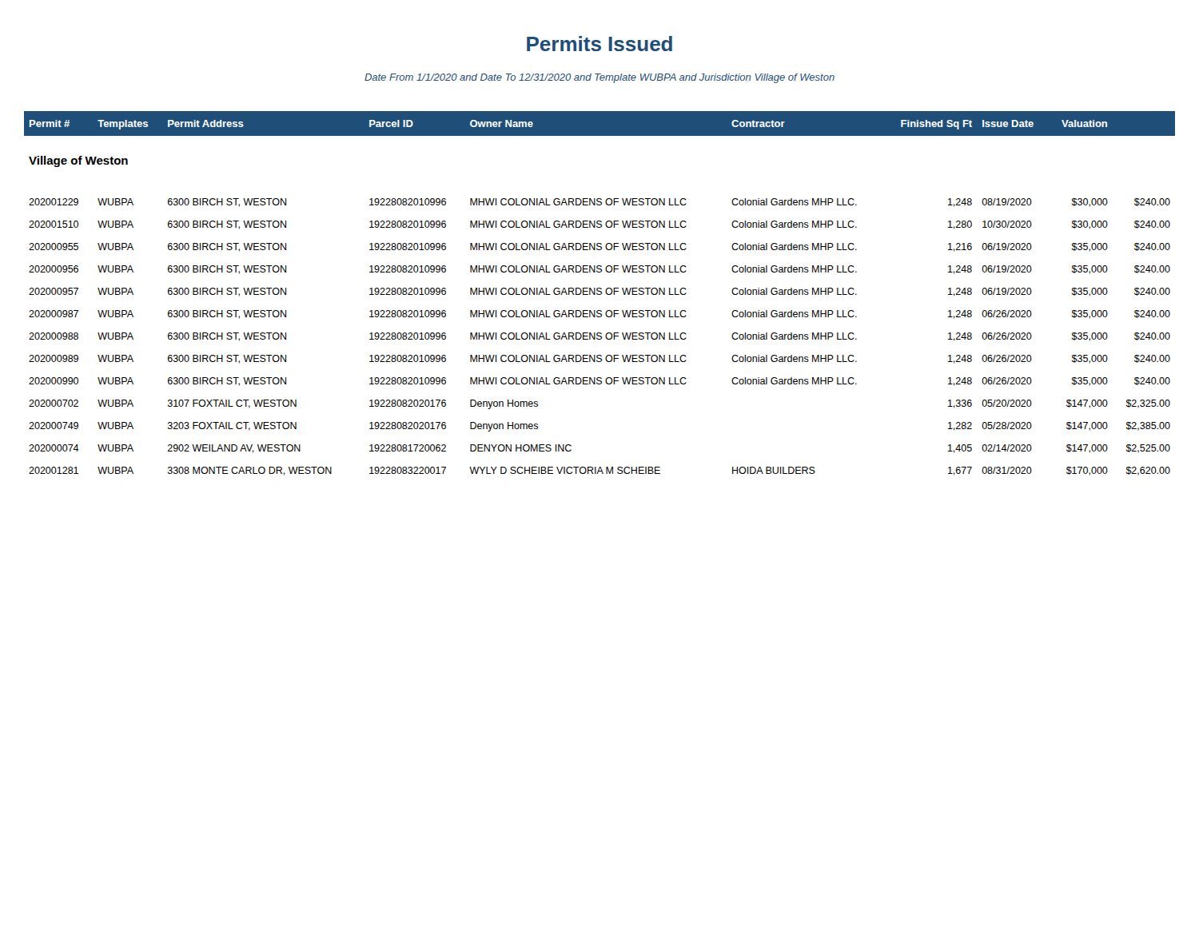Permits Issued
Date From 1/1/2020 and Date To 12/31/2020 and Template WUBPA and Jurisdiction Village of Weston
| Permit # | Templates | Permit Address | Parcel ID | Owner Name | Contractor | Finished Sq Ft | Issue Date | Valuation | |
| --- | --- | --- | --- | --- | --- | --- | --- | --- | --- |
| Village of Weston |
| 202001229 | WUBPA | 6300 BIRCH ST, WESTON | 19228082010996 | MHWI COLONIAL GARDENS OF WESTON LLC | Colonial Gardens MHP LLC. | 1,248 | 08/19/2020 | $30,000 | $240.00 |
| 202001510 | WUBPA | 6300 BIRCH ST, WESTON | 19228082010996 | MHWI COLONIAL GARDENS OF WESTON LLC | Colonial Gardens MHP LLC. | 1,280 | 10/30/2020 | $30,000 | $240.00 |
| 202000955 | WUBPA | 6300 BIRCH ST, WESTON | 19228082010996 | MHWI COLONIAL GARDENS OF WESTON LLC | Colonial Gardens MHP LLC. | 1,216 | 06/19/2020 | $35,000 | $240.00 |
| 202000956 | WUBPA | 6300 BIRCH ST, WESTON | 19228082010996 | MHWI COLONIAL GARDENS OF WESTON LLC | Colonial Gardens MHP LLC. | 1,248 | 06/19/2020 | $35,000 | $240.00 |
| 202000957 | WUBPA | 6300 BIRCH ST, WESTON | 19228082010996 | MHWI COLONIAL GARDENS OF WESTON LLC | Colonial Gardens MHP LLC. | 1,248 | 06/19/2020 | $35,000 | $240.00 |
| 202000987 | WUBPA | 6300 BIRCH ST, WESTON | 19228082010996 | MHWI COLONIAL GARDENS OF WESTON LLC | Colonial Gardens MHP LLC. | 1,248 | 06/26/2020 | $35,000 | $240.00 |
| 202000988 | WUBPA | 6300 BIRCH ST, WESTON | 19228082010996 | MHWI COLONIAL GARDENS OF WESTON LLC | Colonial Gardens MHP LLC. | 1,248 | 06/26/2020 | $35,000 | $240.00 |
| 202000989 | WUBPA | 6300 BIRCH ST, WESTON | 19228082010996 | MHWI COLONIAL GARDENS OF WESTON LLC | Colonial Gardens MHP LLC. | 1,248 | 06/26/2020 | $35,000 | $240.00 |
| 202000990 | WUBPA | 6300 BIRCH ST, WESTON | 19228082010996 | MHWI COLONIAL GARDENS OF WESTON LLC | Colonial Gardens MHP LLC. | 1,248 | 06/26/2020 | $35,000 | $240.00 |
| 202000702 | WUBPA | 3107 FOXTAIL CT, WESTON | 19228082020176 | Denyon Homes | | 1,336 | 05/20/2020 | $147,000 | $2,325.00 |
| 202000749 | WUBPA | 3203 FOXTAIL CT, WESTON | 19228082020176 | Denyon Homes | | 1,282 | 05/28/2020 | $147,000 | $2,385.00 |
| 202000074 | WUBPA | 2902 WEILAND AV, WESTON | 19228081720062 | DENYON HOMES INC | | 1,405 | 02/14/2020 | $147,000 | $2,525.00 |
| 202001281 | WUBPA | 3308 MONTE CARLO DR, WESTON | 19228083220017 | WYLY D SCHEIBE VICTORIA M SCHEIBE | HOIDA BUILDERS | 1,677 | 08/31/2020 | $170,000 | $2,620.00 |